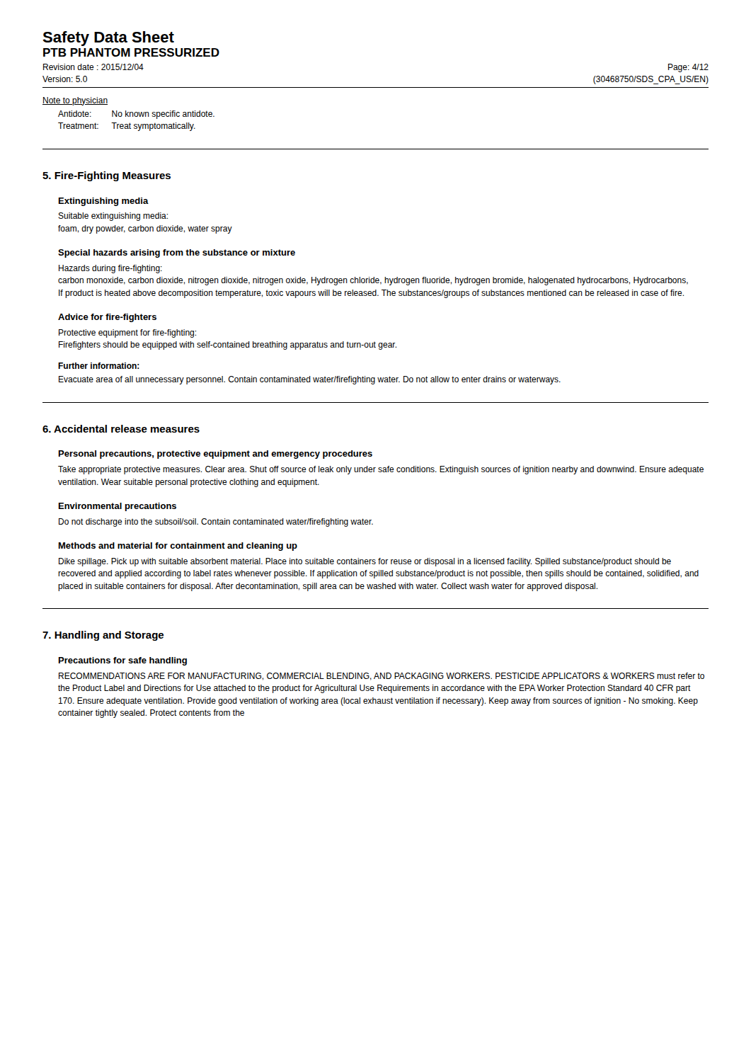Safety Data Sheet
PTB PHANTOM PRESSURIZED
Revision date : 2015/12/04 Page: 4/12
Version: 5.0 (30468750/SDS_CPA_US/EN)
Note to physician
| Antidote: | No known specific antidote. |
| Treatment: | Treat symptomatically. |
5. Fire-Fighting Measures
Extinguishing media
Suitable extinguishing media:
foam, dry powder, carbon dioxide, water spray
Special hazards arising from the substance or mixture
Hazards during fire-fighting:
carbon monoxide, carbon dioxide, nitrogen dioxide, nitrogen oxide, Hydrogen chloride, hydrogen fluoride, hydrogen bromide, halogenated hydrocarbons, Hydrocarbons,
If product is heated above decomposition temperature, toxic vapours will be released. The substances/groups of substances mentioned can be released in case of fire.
Advice for fire-fighters
Protective equipment for fire-fighting:
Firefighters should be equipped with self-contained breathing apparatus and turn-out gear.
Further information:
Evacuate area of all unnecessary personnel. Contain contaminated water/firefighting water. Do not allow to enter drains or waterways.
6. Accidental release measures
Personal precautions, protective equipment and emergency procedures
Take appropriate protective measures. Clear area. Shut off source of leak only under safe conditions. Extinguish sources of ignition nearby and downwind. Ensure adequate ventilation. Wear suitable personal protective clothing and equipment.
Environmental precautions
Do not discharge into the subsoil/soil. Contain contaminated water/firefighting water.
Methods and material for containment and cleaning up
Dike spillage. Pick up with suitable absorbent material. Place into suitable containers for reuse or disposal in a licensed facility. Spilled substance/product should be recovered and applied according to label rates whenever possible. If application of spilled substance/product is not possible, then spills should be contained, solidified, and placed in suitable containers for disposal. After decontamination, spill area can be washed with water. Collect wash water for approved disposal.
7. Handling and Storage
Precautions for safe handling
RECOMMENDATIONS ARE FOR MANUFACTURING, COMMERCIAL BLENDING, AND PACKAGING WORKERS. PESTICIDE APPLICATORS & WORKERS must refer to the Product Label and Directions for Use attached to the product for Agricultural Use Requirements in accordance with the EPA Worker Protection Standard 40 CFR part 170. Ensure adequate ventilation. Provide good ventilation of working area (local exhaust ventilation if necessary). Keep away from sources of ignition - No smoking. Keep container tightly sealed. Protect contents from the